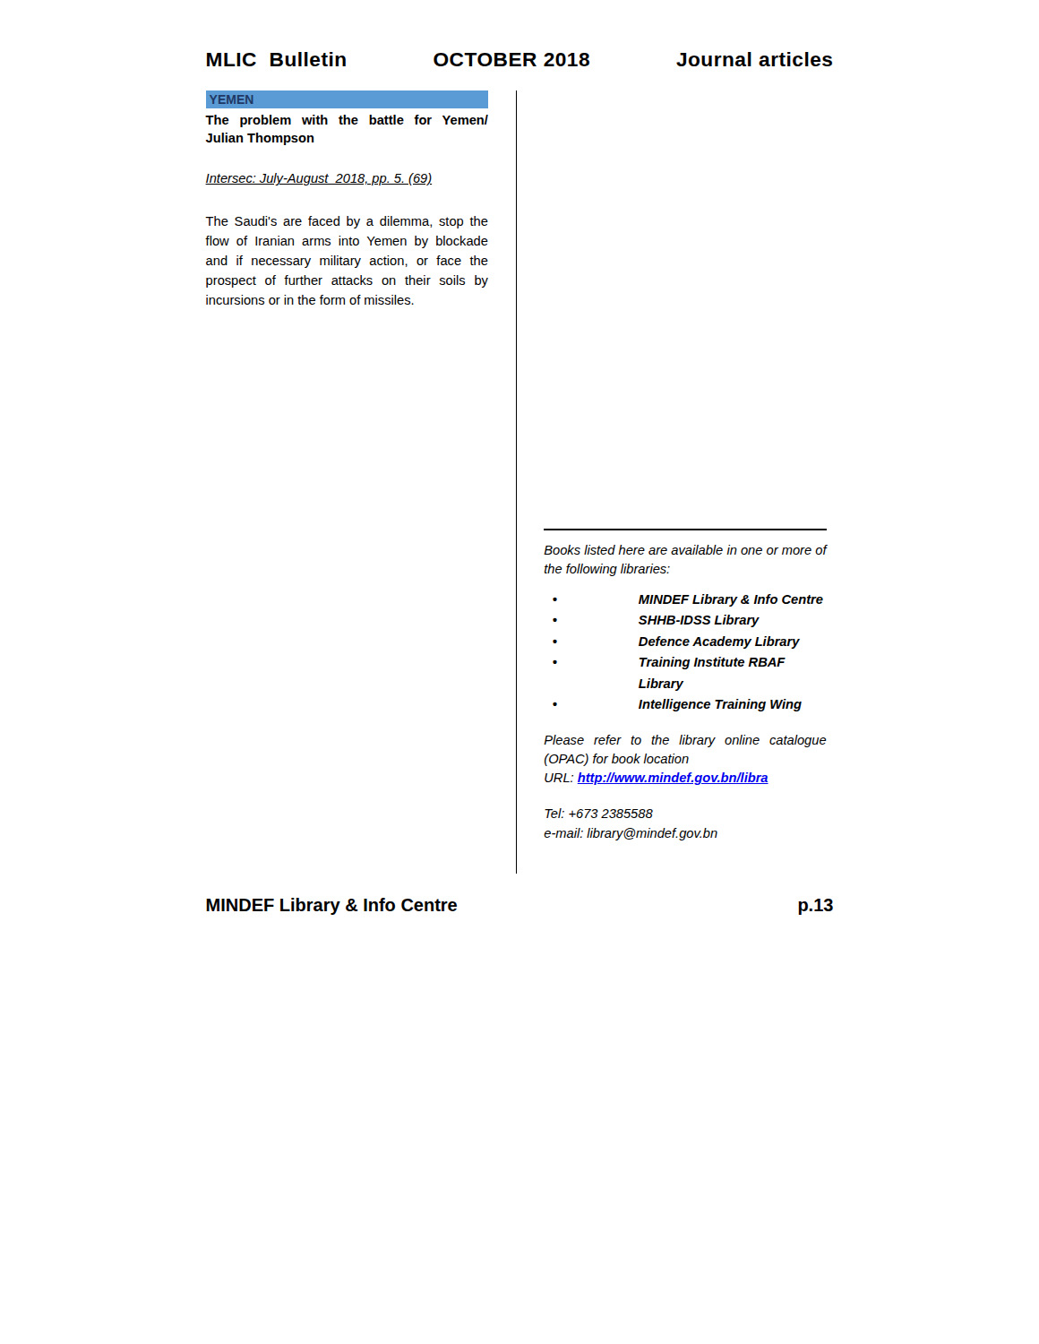MLIC Bulletin
OCTOBER 2018
Journal articles
YEMEN
The problem with the battle for Yemen/ Julian Thompson
Intersec: July-August 2018, pp. 5. (69)
The Saudi's are faced by a dilemma, stop the flow of Iranian arms into Yemen by blockade and if necessary military action, or face the prospect of further attacks on their soils by incursions or in the form of missiles.
Books listed here are available in one or more of the following libraries:
MINDEF Library & Info Centre
SHHB-IDSS Library
Defence Academy Library
Training Institute RBAF Library
Intelligence Training Wing
Please refer to the library online catalogue (OPAC) for book location
URL: http://www.mindef.gov.bn/libra
Tel: +673 2385588
e-mail: library@mindef.gov.bn
MINDEF Library & Info Centre
p.13